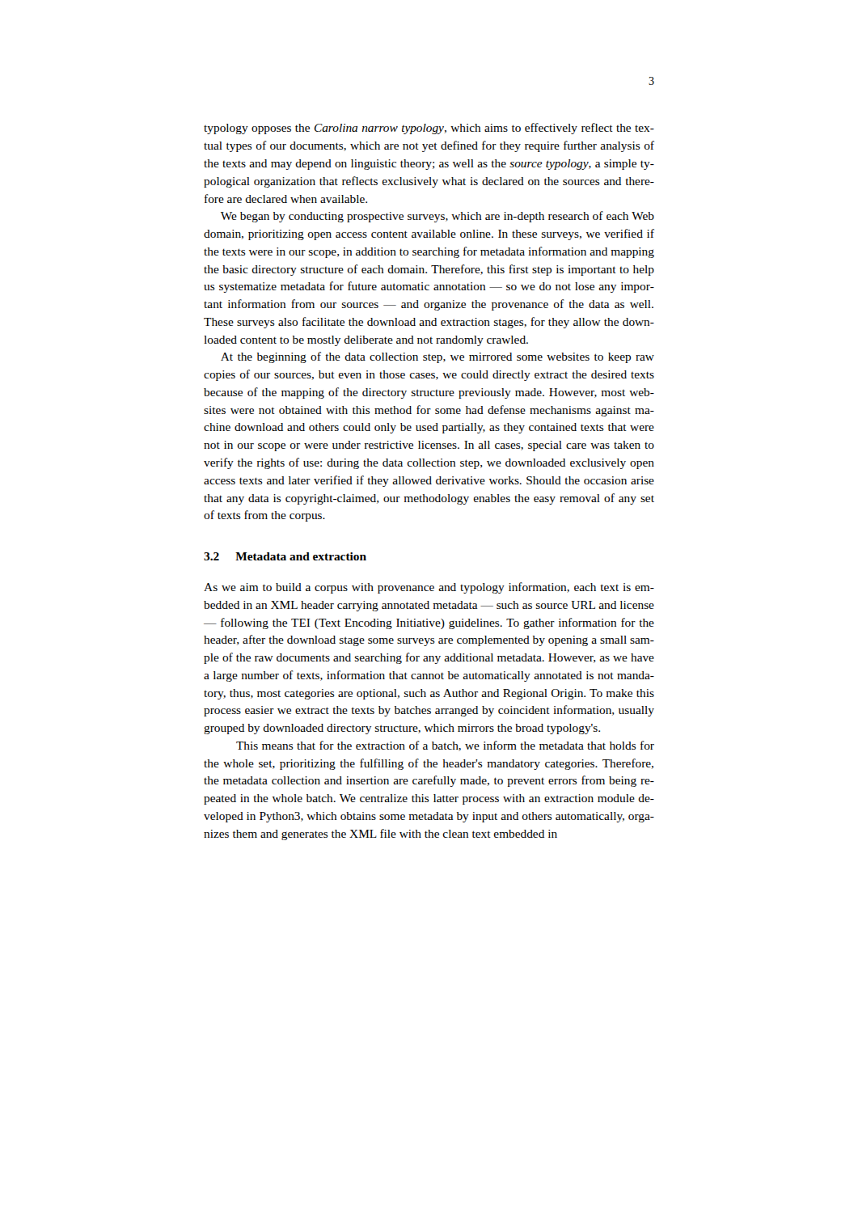3
typology opposes the Carolina narrow typology, which aims to effectively reflect the textual types of our documents, which are not yet defined for they require further analysis of the texts and may depend on linguistic theory; as well as the source typology, a simple typological organization that reflects exclusively what is declared on the sources and therefore are declared when available.
We began by conducting prospective surveys, which are in-depth research of each Web domain, prioritizing open access content available online. In these surveys, we verified if the texts were in our scope, in addition to searching for metadata information and mapping the basic directory structure of each domain. Therefore, this first step is important to help us systematize metadata for future automatic annotation — so we do not lose any important information from our sources — and organize the provenance of the data as well. These surveys also facilitate the download and extraction stages, for they allow the downloaded content to be mostly deliberate and not randomly crawled.
At the beginning of the data collection step, we mirrored some websites to keep raw copies of our sources, but even in those cases, we could directly extract the desired texts because of the mapping of the directory structure previously made. However, most websites were not obtained with this method for some had defense mechanisms against machine download and others could only be used partially, as they contained texts that were not in our scope or were under restrictive licenses. In all cases, special care was taken to verify the rights of use: during the data collection step, we downloaded exclusively open access texts and later verified if they allowed derivative works. Should the occasion arise that any data is copyright-claimed, our methodology enables the easy removal of any set of texts from the corpus.
3.2 Metadata and extraction
As we aim to build a corpus with provenance and typology information, each text is embedded in an XML header carrying annotated metadata — such as source URL and license — following the TEI (Text Encoding Initiative) guidelines. To gather information for the header, after the download stage some surveys are complemented by opening a small sample of the raw documents and searching for any additional metadata. However, as we have a large number of texts, information that cannot be automatically annotated is not mandatory, thus, most categories are optional, such as Author and Regional Origin. To make this process easier we extract the texts by batches arranged by coincident information, usually grouped by downloaded directory structure, which mirrors the broad typology's.
This means that for the extraction of a batch, we inform the metadata that holds for the whole set, prioritizing the fulfilling of the header's mandatory categories. Therefore, the metadata collection and insertion are carefully made, to prevent errors from being repeated in the whole batch. We centralize this latter process with an extraction module developed in Python3, which obtains some metadata by input and others automatically, organizes them and generates the XML file with the clean text embedded in